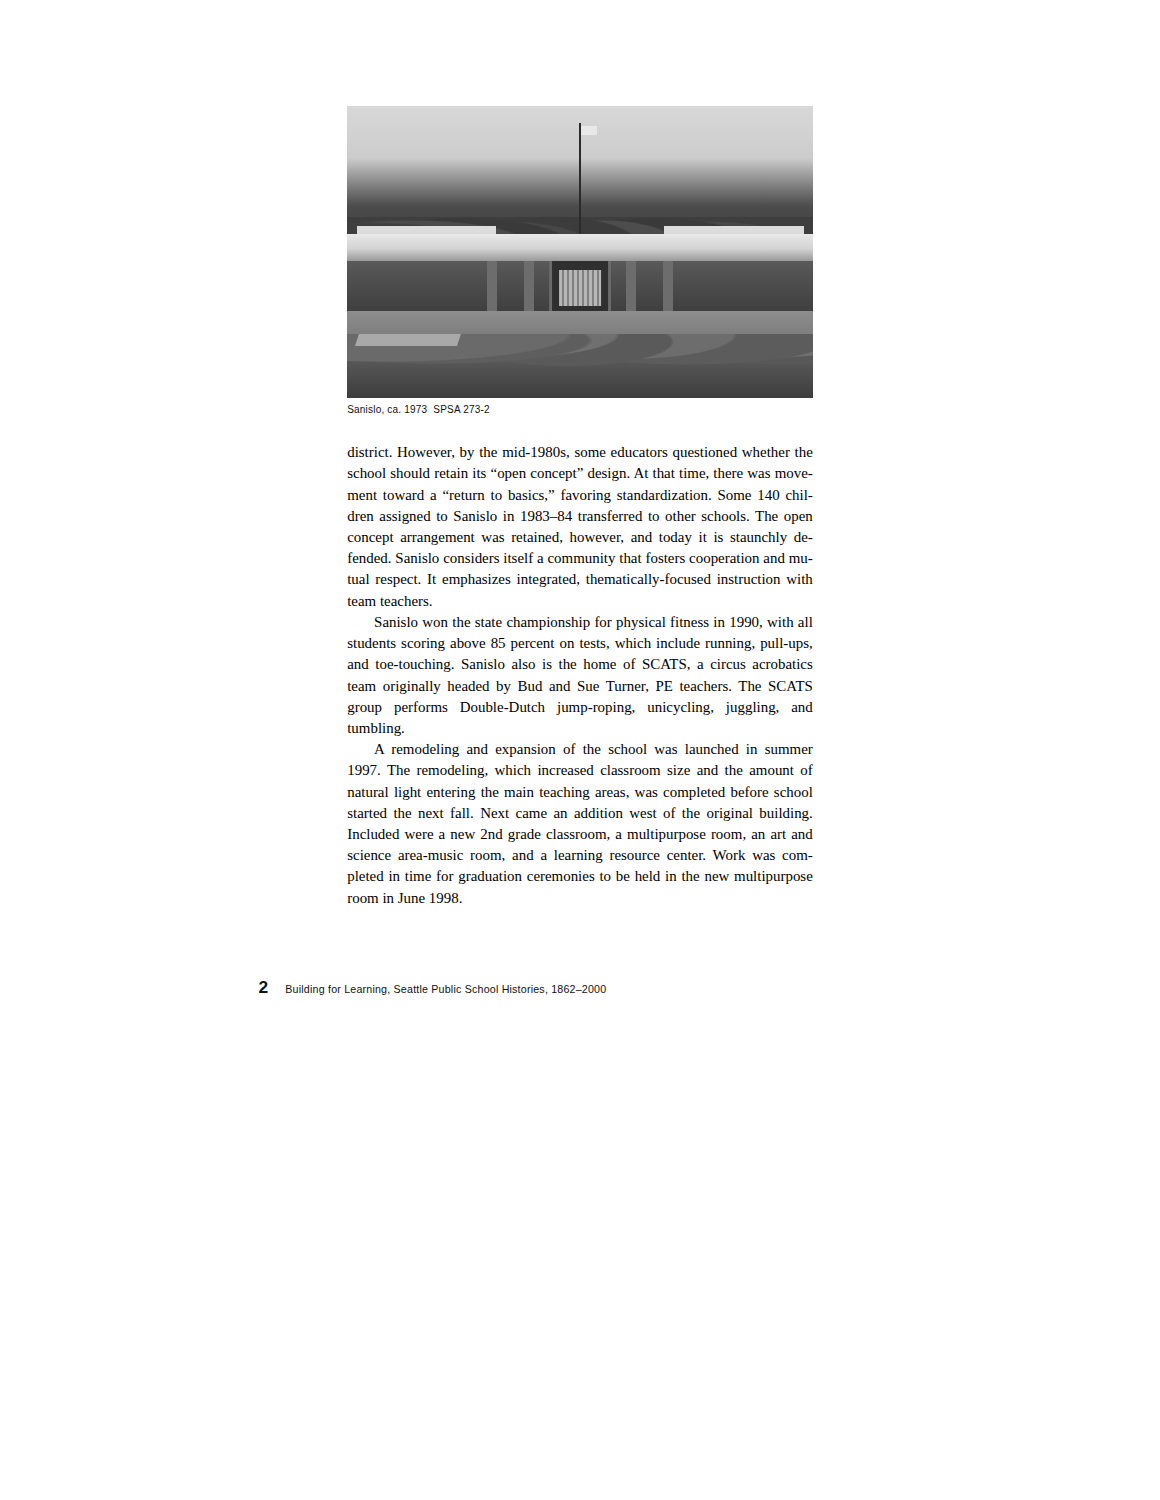Sanislo, ca. 1973 SPSA 273-2
district. However, by the mid-1980s, some educators questioned whether the school should retain its “open concept” design. At that time, there was movement toward a “return to basics,” favoring standardization. Some 140 children assigned to Sanislo in 1983–84 transferred to other schools. The open concept arrangement was retained, however, and today it is staunchly defended. Sanislo considers itself a community that fosters cooperation and mutual respect. It emphasizes integrated, thematically-focused instruction with team teachers.
Sanislo won the state championship for physical fitness in 1990, with all students scoring above 85 percent on tests, which include running, pull-ups, and toe-touching. Sanislo also is the home of SCATS, a circus acrobatics team originally headed by Bud and Sue Turner, PE teachers. The SCATS group performs Double-Dutch jump-roping, unicycling, juggling, and tumbling.
A remodeling and expansion of the school was launched in summer 1997. The remodeling, which increased classroom size and the amount of natural light entering the main teaching areas, was completed before school started the next fall. Next came an addition west of the original building. Included were a new 2nd grade classroom, a multipurpose room, an art and science area-music room, and a learning resource center. Work was completed in time for graduation ceremonies to be held in the new multipurpose room in June 1998.
2 Building for Learning, Seattle Public School Histories, 1862–2000